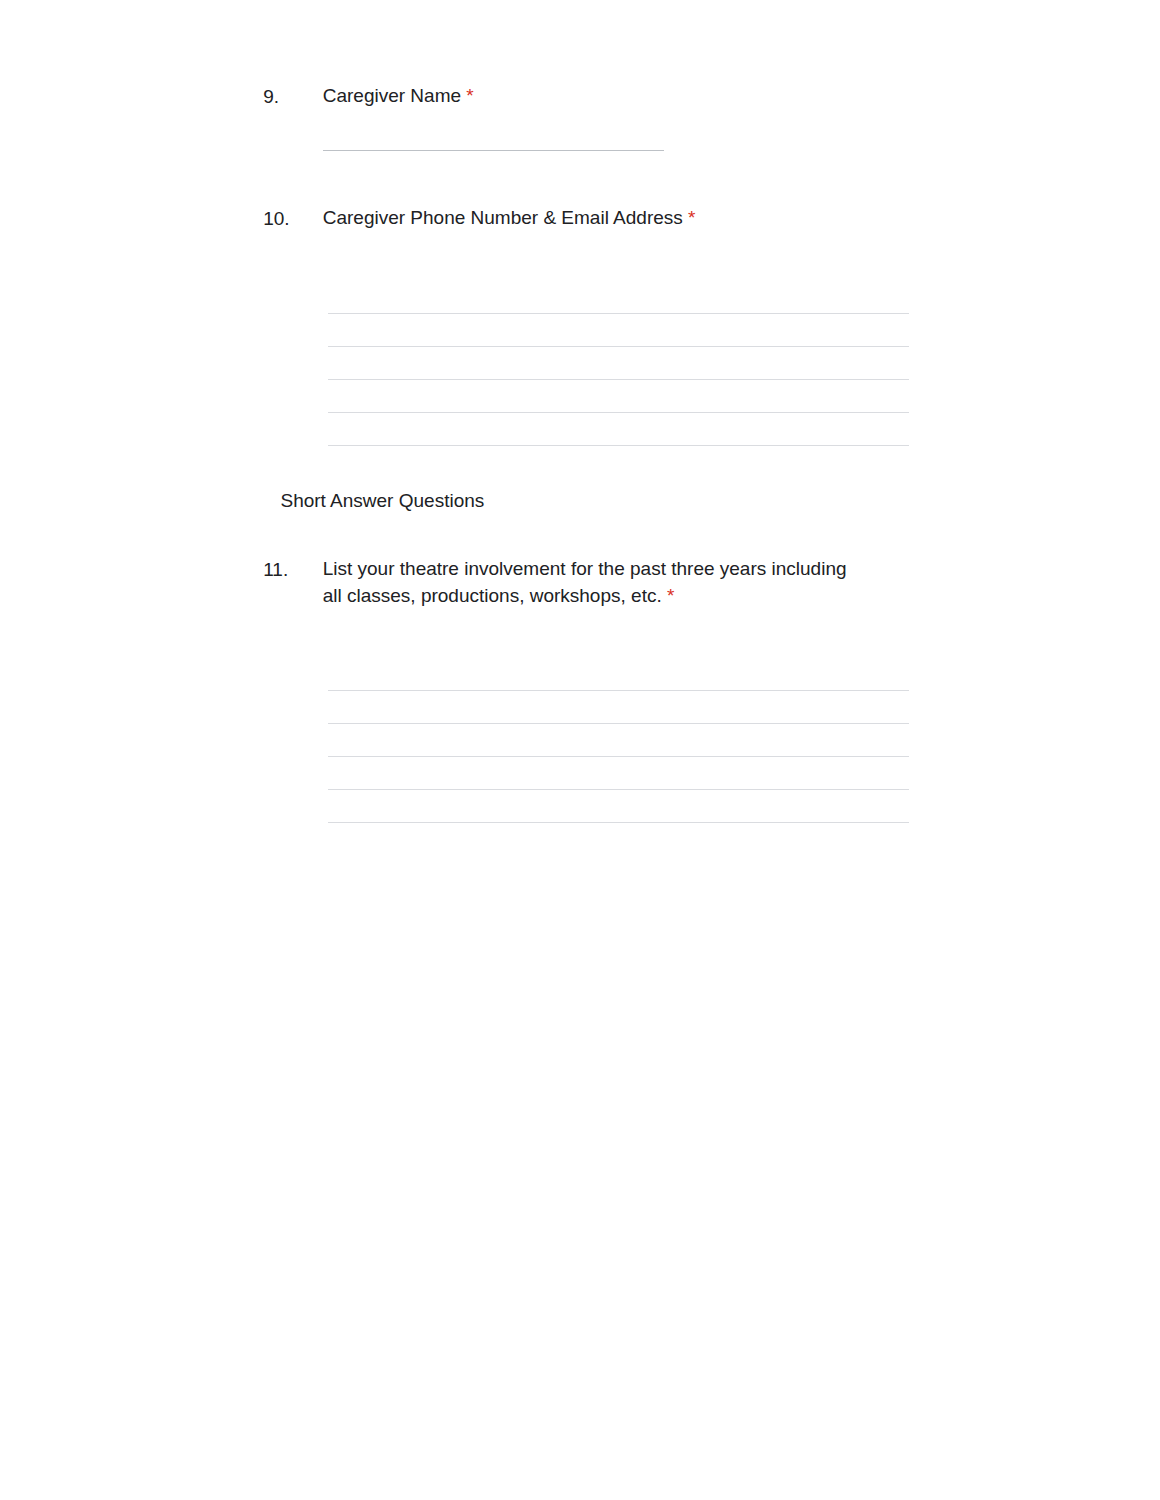9.
Caregiver Name *
10.
Caregiver Phone Number & Email Address *
Short Answer Questions
11.
List your theatre involvement for the past three years including all classes, productions, workshops, etc. *